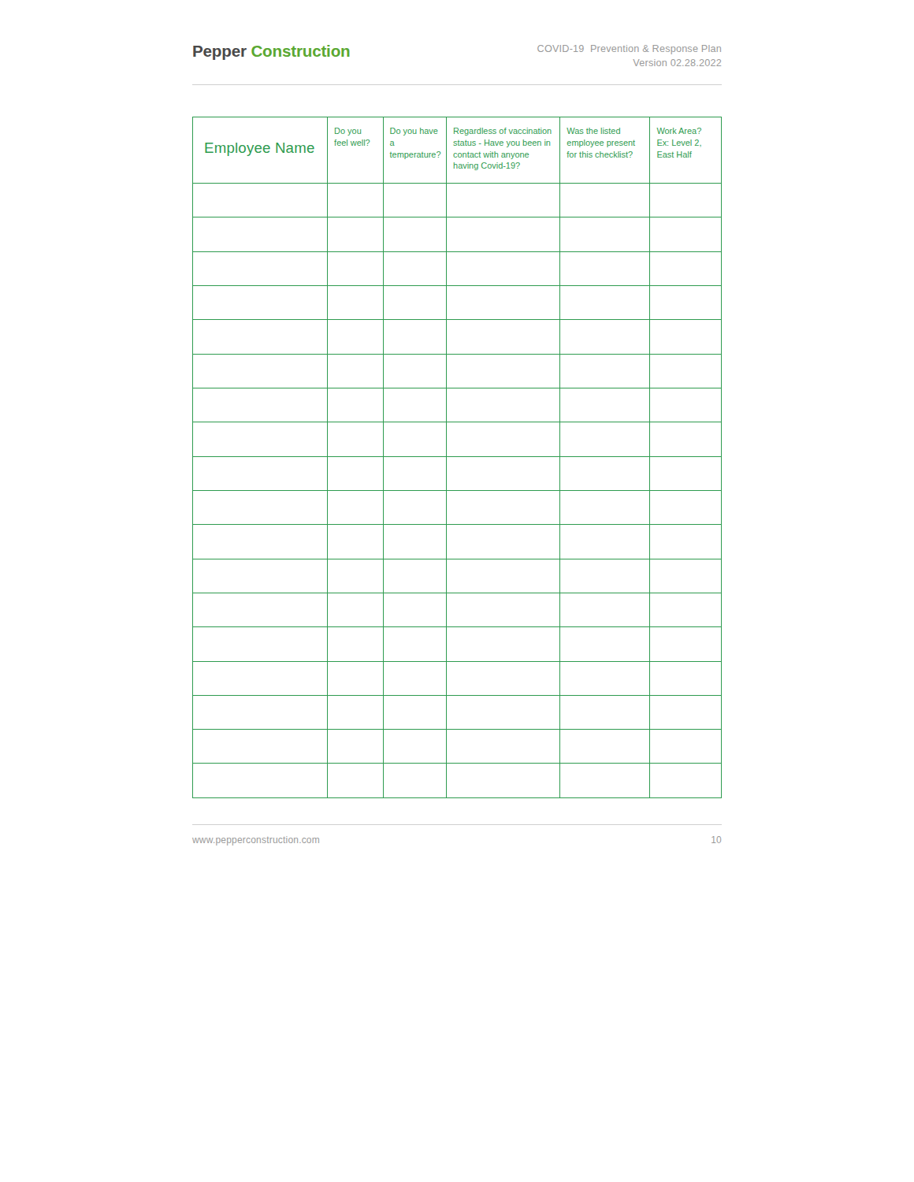Pepper Construction
COVID-19 Prevention & Response Plan
Version 02.28.2022
| Employee Name | Do you feel well? | Do you have a temperature? | Regardless of vaccination status - Have you been in contact with anyone having Covid-19? | Was the listed employee present for this checklist? | Work Area? Ex: Level 2, East Half |
| --- | --- | --- | --- | --- | --- |
www.pepperconstruction.com 10